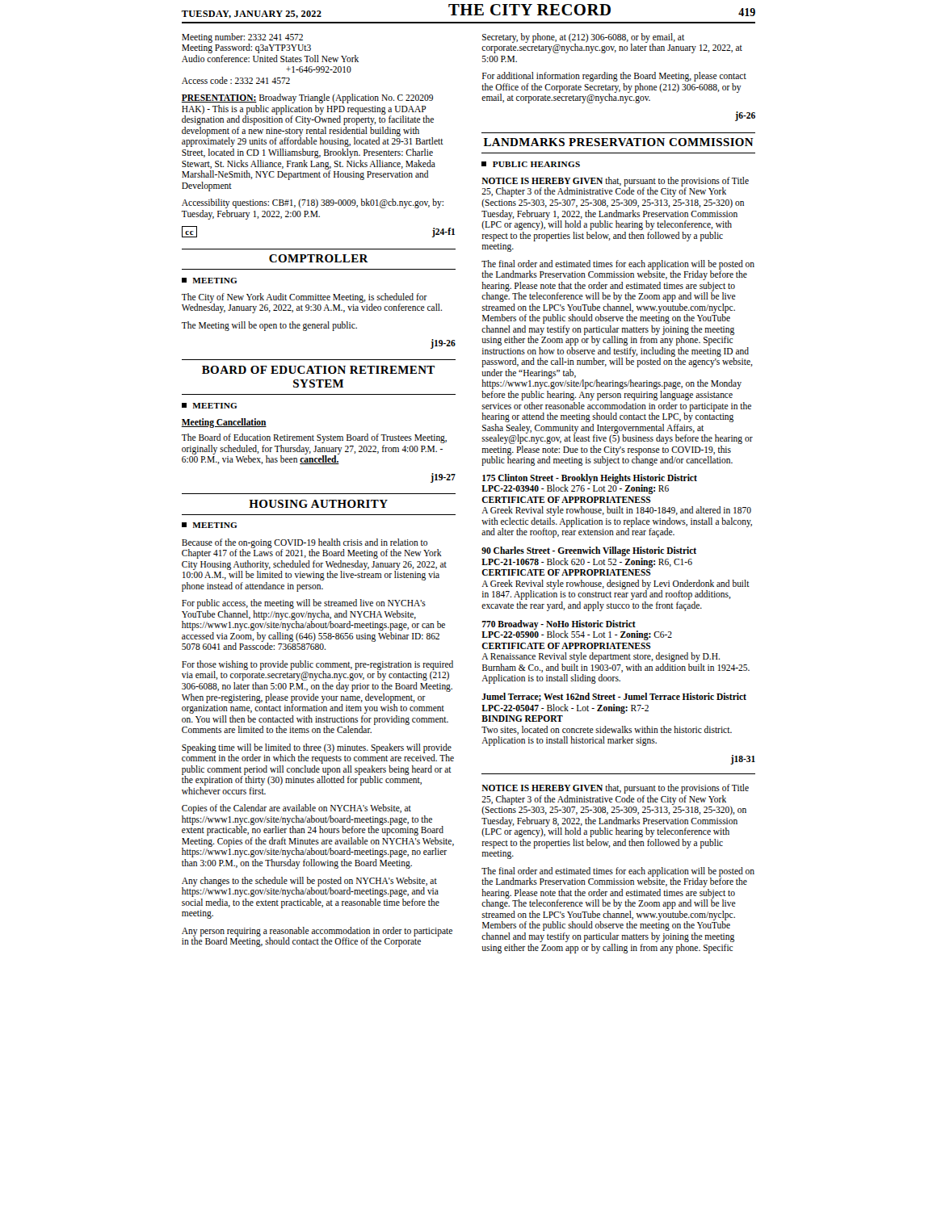TUESDAY, JANUARY 25, 2022
THE CITY RECORD
419
Meeting number: 2332 241 4572
Meeting Password: q3aYTP3YUt3
Audio conference: United States Toll New York
+1-646-992-2010
Access code : 2332 241 4572
PRESENTATION: Broadway Triangle (Application No. C 220209 HAK) - This is a public application by HPD requesting a UDAAP designation and disposition of City-Owned property, to facilitate the development of a new nine-story rental residential building with approximately 29 units of affordable housing, located at 29-31 Bartlett Street, located in CD 1 Williamsburg, Brooklyn. Presenters: Charlie Stewart, St. Nicks Alliance, Frank Lang, St. Nicks Alliance, Makeda Marshall-NeSmith, NYC Department of Housing Preservation and Development
Accessibility questions: CB#1, (718) 389-0009, bk01@cb.nyc.gov, by: Tuesday, February 1, 2022, 2:00 P.M.
cc j24-f1
Comptroller
Meeting
The City of New York Audit Committee Meeting, is scheduled for Wednesday, January 26, 2022, at 9:30 A.M., via video conference call.
The Meeting will be open to the general public.
j19-26
Board of Education Retirement System
Meeting
Meeting Cancellation
The Board of Education Retirement System Board of Trustees Meeting, originally scheduled, for Thursday, January 27, 2022, from 4:00 P.M. - 6:00 P.M., via Webex, has been cancelled.
j19-27
Housing Authority
Meeting
Because of the on-going COVID-19 health crisis and in relation to Chapter 417 of the Laws of 2021, the Board Meeting of the New York City Housing Authority, scheduled for Wednesday, January 26, 2022, at 10:00 A.M., will be limited to viewing the live-stream or listening via phone instead of attendance in person.
For public access, the meeting will be streamed live on NYCHA's YouTube Channel, http://nyc.gov/nycha, and NYCHA Website, https://www1.nyc.gov/site/nycha/about/board-meetings.page, or can be accessed via Zoom, by calling (646) 558-8656 using Webinar ID: 862 5078 6041 and Passcode: 7368587680.
For those wishing to provide public comment, pre-registration is required via email, to corporate.secretary@nycha.nyc.gov, or by contacting (212) 306-6088, no later than 5:00 P.M., on the day prior to the Board Meeting. When pre-registering, please provide your name, development, or organization name, contact information and item you wish to comment on. You will then be contacted with instructions for providing comment. Comments are limited to the items on the Calendar.
Speaking time will be limited to three (3) minutes. Speakers will provide comment in the order in which the requests to comment are received. The public comment period will conclude upon all speakers being heard or at the expiration of thirty (30) minutes allotted for public comment, whichever occurs first.
Copies of the Calendar are available on NYCHA's Website, at https://www1.nyc.gov/site/nycha/about/board-meetings.page, to the extent practicable, no earlier than 24 hours before the upcoming Board Meeting. Copies of the draft Minutes are available on NYCHA's Website, https://www1.nyc.gov/site/nycha/about/board-meetings.page, no earlier than 3:00 P.M., on the Thursday following the Board Meeting.
Any changes to the schedule will be posted on NYCHA's Website, at https://www1.nyc.gov/site/nycha/about/board-meetings.page, and via social media, to the extent practicable, at a reasonable time before the meeting.
Any person requiring a reasonable accommodation in order to participate in the Board Meeting, should contact the Office of the Corporate Secretary, by phone, at (212) 306-6088, or by email, at corporate.secretary@nycha.nyc.gov, no later than January 12, 2022, at 5:00 P.M.
For additional information regarding the Board Meeting, please contact the Office of the Corporate Secretary, by phone (212) 306-6088, or by email, at corporate.secretary@nycha.nyc.gov.
j6-26
Landmarks Preservation Commission
Public Hearings
NOTICE IS HEREBY GIVEN that, pursuant to the provisions of Title 25, Chapter 3 of the Administrative Code of the City of New York (Sections 25-303, 25-307, 25-308, 25-309, 25-313, 25-318, 25-320) on Tuesday, February 1, 2022, the Landmarks Preservation Commission (LPC or agency), will hold a public hearing by teleconference, with respect to the properties list below, and then followed by a public meeting.
The final order and estimated times for each application will be posted on the Landmarks Preservation Commission website, the Friday before the hearing. Please note that the order and estimated times are subject to change. The teleconference will be by the Zoom app and will be live streamed on the LPC's YouTube channel, www.youtube.com/nyclpc. Members of the public should observe the meeting on the YouTube channel and may testify on particular matters by joining the meeting using either the Zoom app or by calling in from any phone. Specific instructions on how to observe and testify, including the meeting ID and password, and the call-in number, will be posted on the agency's website, under the “Hearings” tab, https://www1.nyc.gov/site/lpc/hearings/hearings.page, on the Monday before the public hearing. Any person requiring language assistance services or other reasonable accommodation in order to participate in the hearing or attend the meeting should contact the LPC, by contacting Sasha Sealey, Community and Intergovernmental Affairs, at ssealey@lpc.nyc.gov, at least five (5) business days before the hearing or meeting. Please note: Due to the City's response to COVID-19, this public hearing and meeting is subject to change and/or cancellation.
175 Clinton Street - Brooklyn Heights Historic District
LPC-22-03940 - Block 276 - Lot 20 - Zoning: R6
CERTIFICATE OF APPROPRIATENESS
A Greek Revival style rowhouse, built in 1840-1849, and altered in 1870 with eclectic details. Application is to replace windows, install a balcony, and alter the rooftop, rear extension and rear façade.
90 Charles Street - Greenwich Village Historic District
LPC-21-10678 - Block 620 - Lot 52 - Zoning: R6, C1-6
CERTIFICATE OF APPROPRIATENESS
A Greek Revival style rowhouse, designed by Levi Onderdonk and built in 1847. Application is to construct rear yard and rooftop additions, excavate the rear yard, and apply stucco to the front façade.
770 Broadway - NoHo Historic District
LPC-22-05900 - Block 554 - Lot 1 - Zoning: C6-2
CERTIFICATE OF APPROPRIATENESS
A Renaissance Revival style department store, designed by D.H. Burnham & Co., and built in 1903-07, with an addition built in 1924-25. Application is to install sliding doors.
Jumel Terrace; West 162nd Street - Jumel Terrace Historic District
LPC-22-05047 - Block - Lot - Zoning: R7-2
BINDING REPORT
Two sites, located on concrete sidewalks within the historic district. Application is to install historical marker signs.
j18-31
NOTICE IS HEREBY GIVEN that, pursuant to the provisions of Title 25, Chapter 3 of the Administrative Code of the City of New York (Sections 25-303, 25-307, 25-308, 25-309, 25-313, 25-318, 25-320), on Tuesday, February 8, 2022, the Landmarks Preservation Commission (LPC or agency), will hold a public hearing by teleconference with respect to the properties list below, and then followed by a public meeting.
The final order and estimated times for each application will be posted on the Landmarks Preservation Commission website, the Friday before the hearing. Please note that the order and estimated times are subject to change. The teleconference will be by the Zoom app and will be live streamed on the LPC's YouTube channel, www.youtube.com/nyclpc. Members of the public should observe the meeting on the YouTube channel and may testify on particular matters by joining the meeting using either the Zoom app or by calling in from any phone. Specific